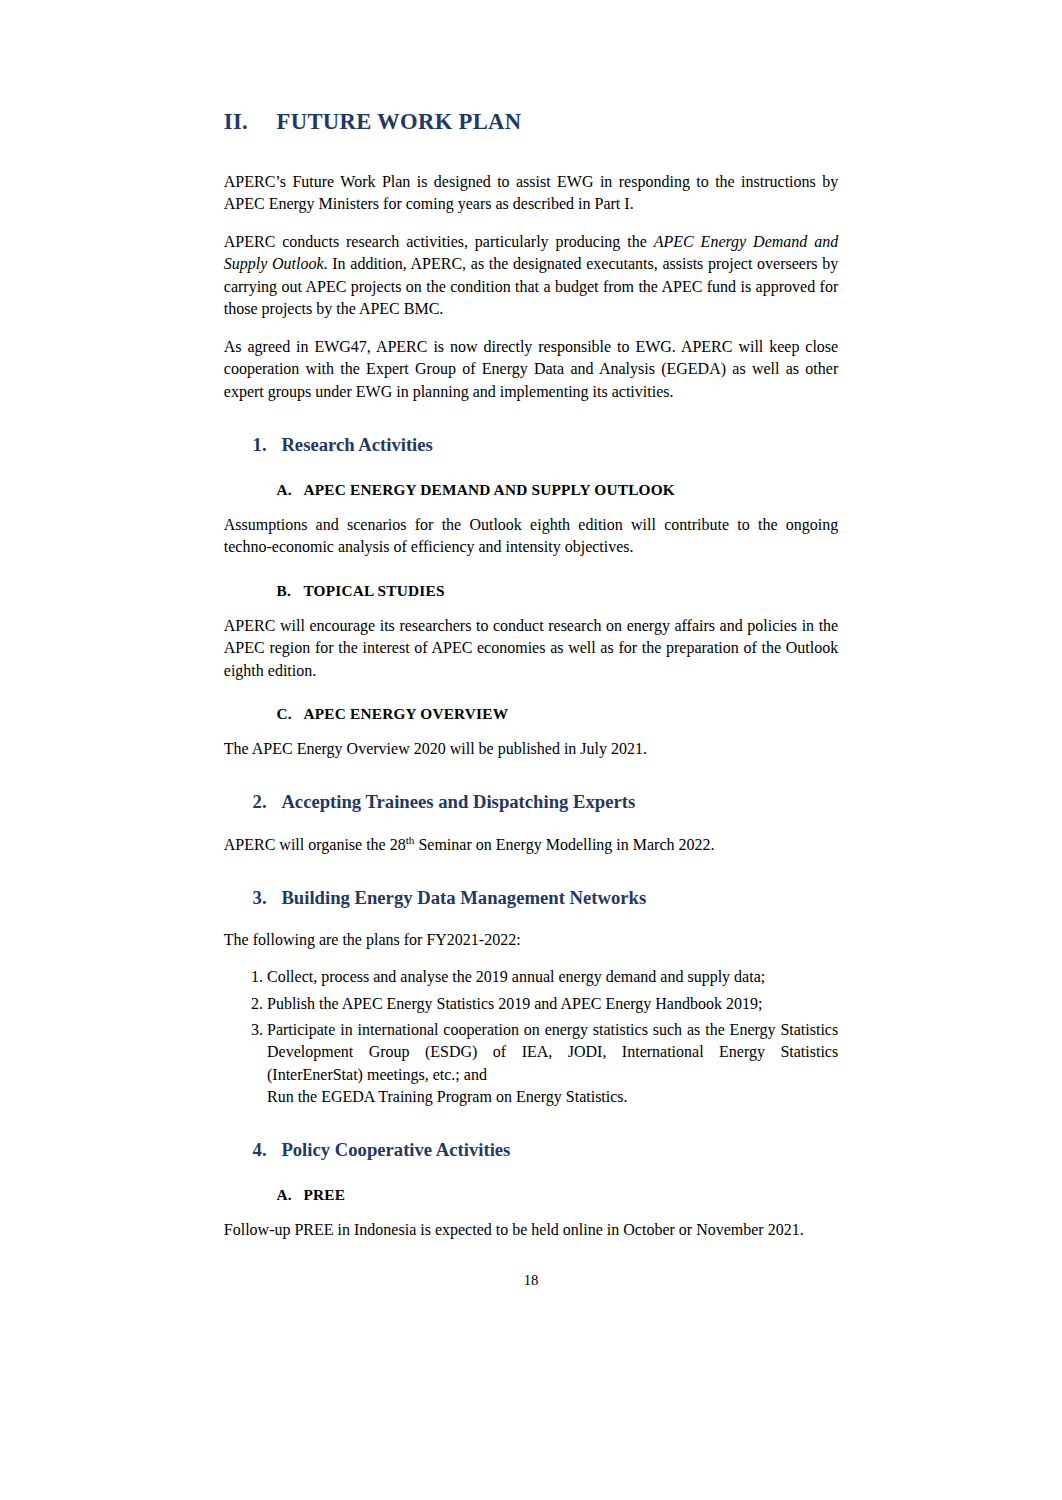II. FUTURE WORK PLAN
APERC’s Future Work Plan is designed to assist EWG in responding to the instructions by APEC Energy Ministers for coming years as described in Part I.
APERC conducts research activities, particularly producing the APEC Energy Demand and Supply Outlook. In addition, APERC, as the designated executants, assists project overseers by carrying out APEC projects on the condition that a budget from the APEC fund is approved for those projects by the APEC BMC.
As agreed in EWG47, APERC is now directly responsible to EWG. APERC will keep close cooperation with the Expert Group of Energy Data and Analysis (EGEDA) as well as other expert groups under EWG in planning and implementing its activities.
1. Research Activities
A. APEC ENERGY DEMAND AND SUPPLY OUTLOOK
Assumptions and scenarios for the Outlook eighth edition will contribute to the ongoing techno-economic analysis of efficiency and intensity objectives.
B. TOPICAL STUDIES
APERC will encourage its researchers to conduct research on energy affairs and policies in the APEC region for the interest of APEC economies as well as for the preparation of the Outlook eighth edition.
C. APEC ENERGY OVERVIEW
The APEC Energy Overview 2020 will be published in July 2021.
2. Accepting Trainees and Dispatching Experts
APERC will organise the 28th Seminar on Energy Modelling in March 2022.
3. Building Energy Data Management Networks
The following are the plans for FY2021-2022:
Collect, process and analyse the 2019 annual energy demand and supply data;
Publish the APEC Energy Statistics 2019 and APEC Energy Handbook 2019;
Participate in international cooperation on energy statistics such as the Energy Statistics Development Group (ESDG) of IEA, JODI, International Energy Statistics (InterEnerStat) meetings, etc.; and
Run the EGEDA Training Program on Energy Statistics.
4. Policy Cooperative Activities
A. PREE
Follow-up PREE in Indonesia is expected to be held online in October or November 2021.
18